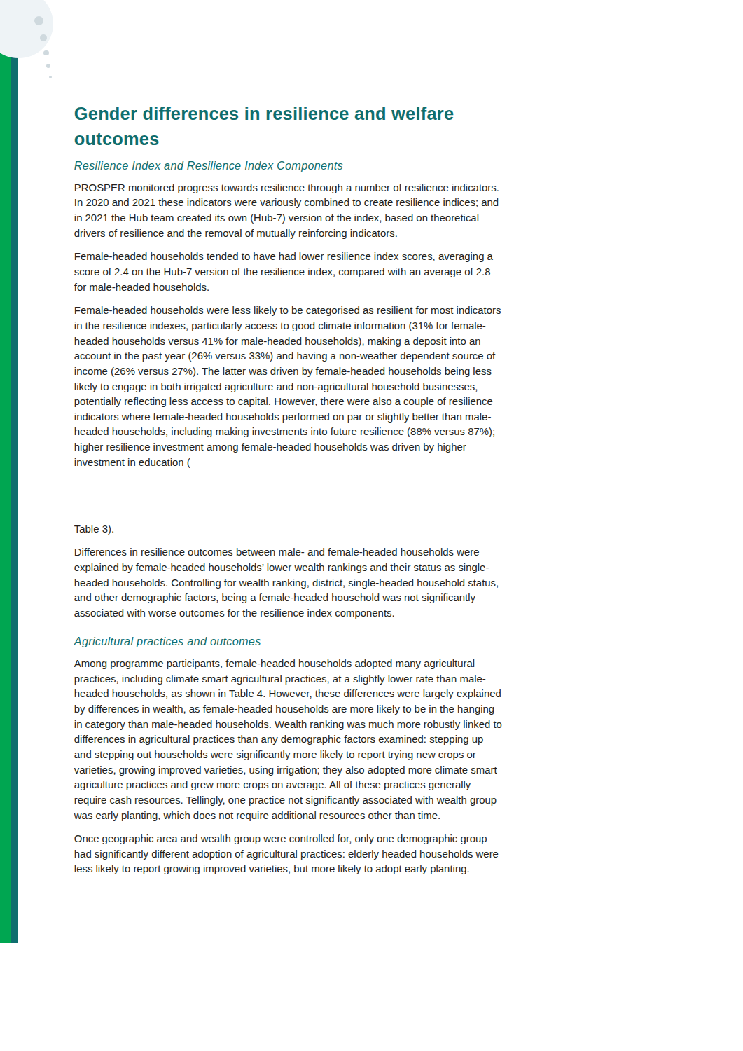Gender differences in resilience and welfare outcomes
Resilience Index and Resilience Index Components
PROSPER monitored progress towards resilience through a number of resilience indicators. In 2020 and 2021 these indicators were variously combined to create resilience indices; and in 2021 the Hub team created its own (Hub-7) version of the index, based on theoretical drivers of resilience and the removal of mutually reinforcing indicators.
Female-headed households tended to have had lower resilience index scores, averaging a score of 2.4 on the Hub-7 version of the resilience index, compared with an average of 2.8 for male-headed households.
Female-headed households were less likely to be categorised as resilient for most indicators in the resilience indexes, particularly access to good climate information (31% for female-headed households versus 41% for male-headed households), making a deposit into an account in the past year (26% versus 33%) and having a non-weather dependent source of income (26% versus 27%). The latter was driven by female-headed households being less likely to engage in both irrigated agriculture and non-agricultural household businesses, potentially reflecting less access to capital. However, there were also a couple of resilience indicators where female-headed households performed on par or slightly better than male-headed households, including making investments into future resilience (88% versus 87%); higher resilience investment among female-headed households was driven by higher investment in education (
Table 3).
Differences in resilience outcomes between male- and female-headed households were explained by female-headed households’ lower wealth rankings and their status as single-headed households. Controlling for wealth ranking, district, single-headed household status, and other demographic factors, being a female-headed household was not significantly associated with worse outcomes for the resilience index components.
Agricultural practices and outcomes
Among programme participants, female-headed households adopted many agricultural practices, including climate smart agricultural practices, at a slightly lower rate than male-headed households, as shown in Table 4. However, these differences were largely explained by differences in wealth, as female-headed households are more likely to be in the hanging in category than male-headed households. Wealth ranking was much more robustly linked to differences in agricultural practices than any demographic factors examined: stepping up and stepping out households were significantly more likely to report trying new crops or varieties, growing improved varieties, using irrigation; they also adopted more climate smart agriculture practices and grew more crops on average. All of these practices generally require cash resources. Tellingly, one practice not significantly associated with wealth group was early planting, which does not require additional resources other than time.
Once geographic area and wealth group were controlled for, only one demographic group had significantly different adoption of agricultural practices: elderly headed households were less likely to report growing improved varieties, but more likely to adopt early planting.